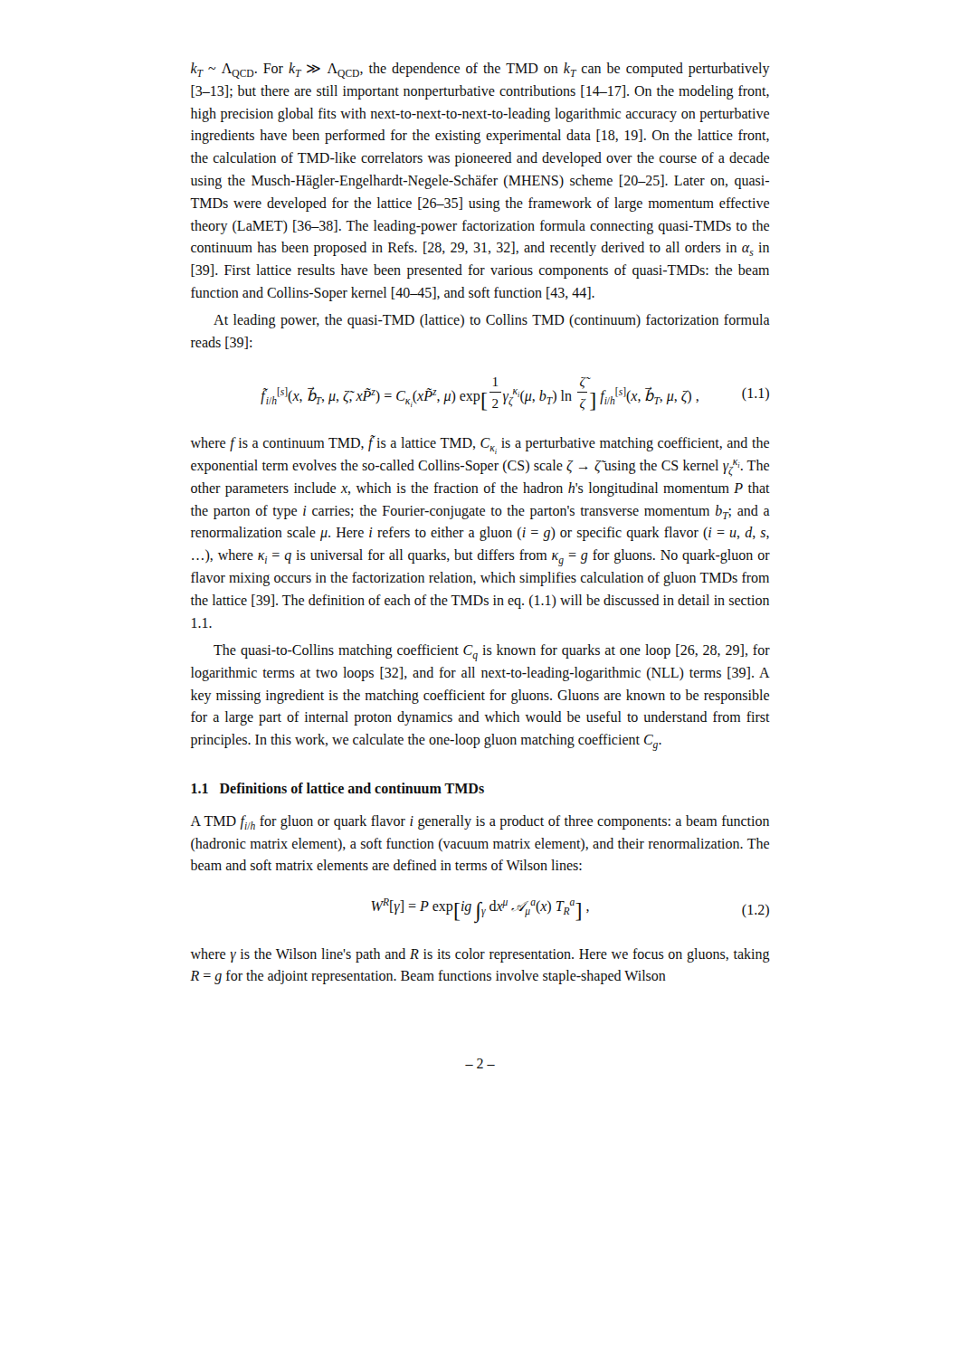kT ~ ΛQCD. For kT ≫ ΛQCD, the dependence of the TMD on kT can be computed perturbatively [3–13]; but there are still important nonperturbative contributions [14–17]. On the modeling front, high precision global fits with next-to-next-to-next-to-leading logarithmic accuracy on perturbative ingredients have been performed for the existing experimental data [18, 19]. On the lattice front, the calculation of TMD-like correlators was pioneered and developed over the course of a decade using the Musch-Hägler-Engelhardt-Negele-Schäfer (MHENS) scheme [20–25]. Later on, quasi-TMDs were developed for the lattice [26–35] using the framework of large momentum effective theory (LaMET) [36–38]. The leading-power factorization formula connecting quasi-TMDs to the continuum has been proposed in Refs. [28, 29, 31, 32], and recently derived to all orders in αs in [39]. First lattice results have been presented for various components of quasi-TMDs: the beam function and Collins-Soper kernel [40–45], and soft function [43, 44].
At leading power, the quasi-TMD (lattice) to Collins TMD (continuum) factorization formula reads [39]:
f̃ i/h[s](x, b⃗T, μ, ζ̃, xP̃z) = Cκi(xP̃z, μ) exp[12 γζκi(μ, bT) ln ζ̃ζ] fi/h[s](x, b⃗T, μ, ζ) , (1.1)
where f is a continuum TMD, f̃ is a lattice TMD, Cκi is a perturbative matching coefficient, and the exponential term evolves the so-called Collins-Soper (CS) scale ζ → ζ̃ using the CS kernel γζκi. The other parameters include x, which is the fraction of the hadron h's longitudinal momentum P that the parton of type i carries; the Fourier-conjugate to the parton's transverse momentum bT; and a renormalization scale μ. Here i refers to either a gluon (i = g) or specific quark flavor (i = u, d, s, …), where κi = q is universal for all quarks, but differs from κg = g for gluons. No quark-gluon or flavor mixing occurs in the factorization relation, which simplifies calculation of gluon TMDs from the lattice [39]. The definition of each of the TMDs in eq. (1.1) will be discussed in detail in section 1.1.
The quasi-to-Collins matching coefficient Cq is known for quarks at one loop [26, 28, 29], for logarithmic terms at two loops [32], and for all next-to-leading-logarithmic (NLL) terms [39]. A key missing ingredient is the matching coefficient for gluons. Gluons are known to be responsible for a large part of internal proton dynamics and which would be useful to understand from first principles. In this work, we calculate the one-loop gluon matching coefficient Cg.
1.1 Definitions of lattice and continuum TMDs
A TMD fi/h for gluon or quark flavor i generally is a product of three components: a beam function (hadronic matrix element), a soft function (vacuum matrix element), and their renormalization. The beam and soft matrix elements are defined in terms of Wilson lines:
WR[γ] = P exp[ig ∫γ dxμ 𝒜μa(x) TRa] , (1.2)
where γ is the Wilson line's path and R is its color representation. Here we focus on gluons, taking R = g for the adjoint representation. Beam functions involve staple-shaped Wilson
– 2 –